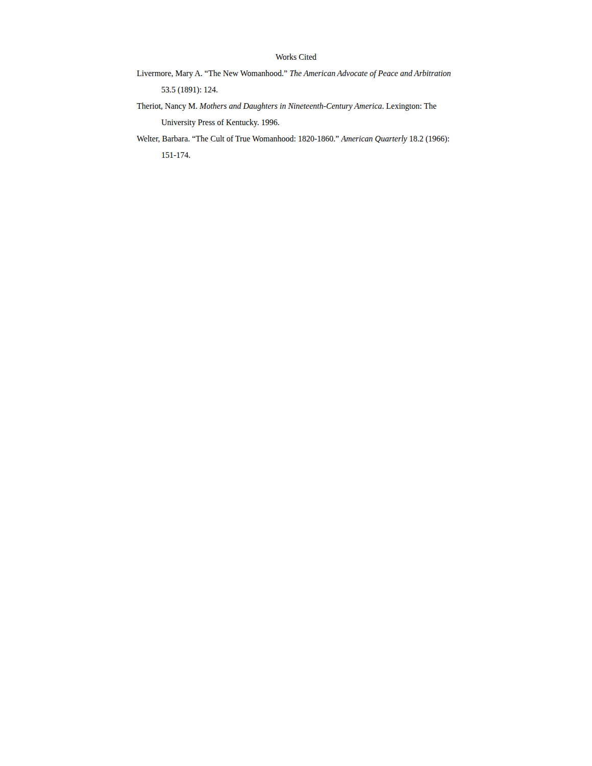Works Cited
Livermore, Mary A. “The New Womanhood.” The American Advocate of Peace and Arbitration 53.5 (1891): 124.
Theriot, Nancy M. Mothers and Daughters in Nineteenth-Century America. Lexington: The University Press of Kentucky. 1996.
Welter, Barbara. “The Cult of True Womanhood: 1820-1860.” American Quarterly 18.2 (1966): 151-174.